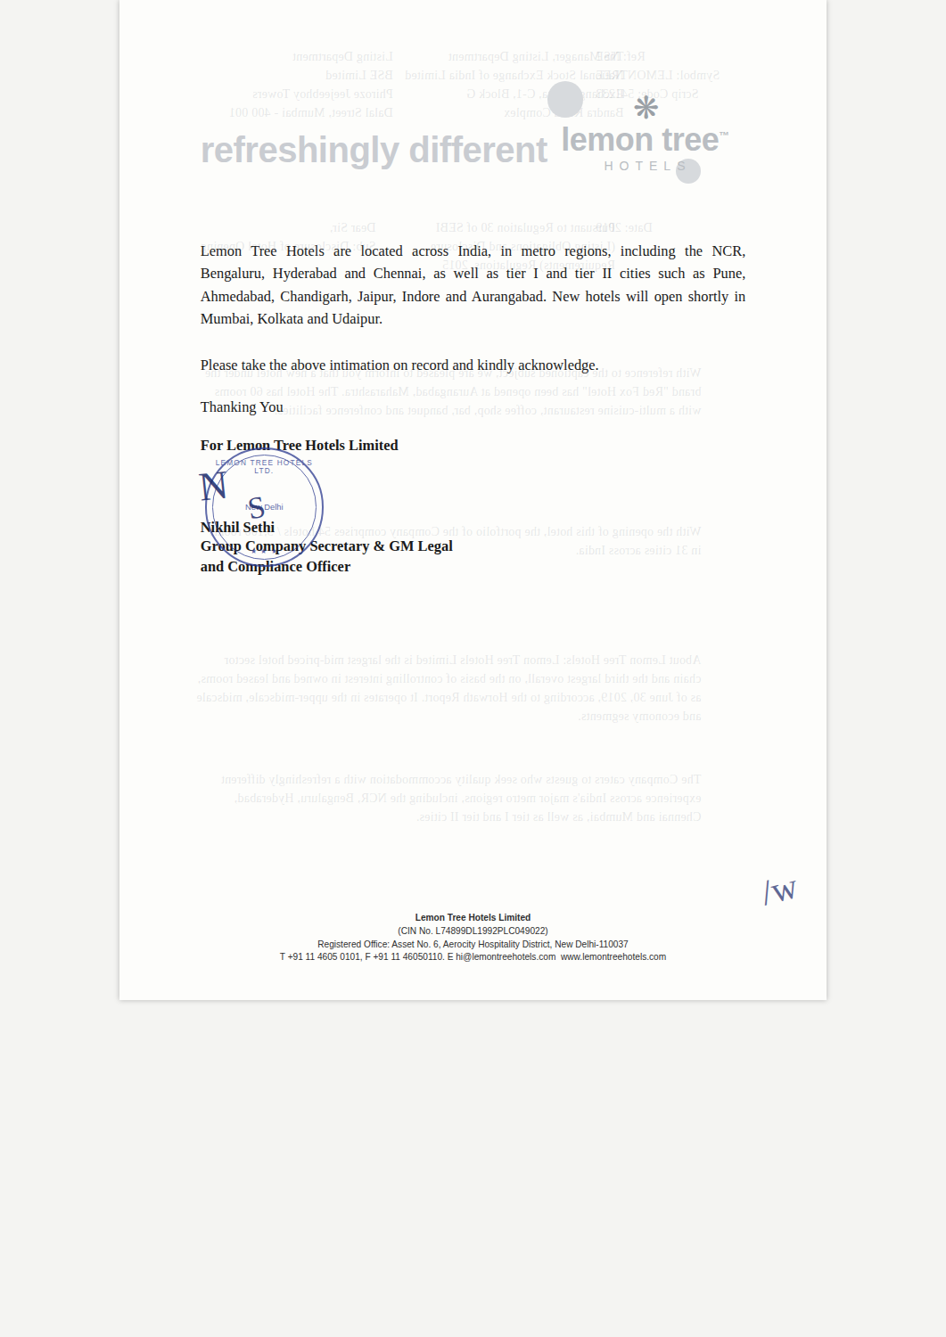Listing Department BSE Limited Phiroze Jeejeebhoy Towers Dalal Street, Mumbai - 400 001
The Manager, Listing Department National Stock Exchange of India Limited Exchange Plaza, C-1, Block G Bandra Kurla Complex
Ref: NSE Symbol: LEMONTREE Scrip Code: 541233
Dear Sir, Sub: Disclosure of Hotel Opening
Pursuant to Regulation 30 of SEBI (Listing Obligations and Disclosure Requirements) Regulations, 2015
Date: 2019
With reference to the captioned subject, we are pleased to inform you that a new hotel under the brand "Red Fox Hotel" has been opened at Aurangabad, Maharashtra. The Hotel has 60 rooms with a multi-cuisine restaurant, coffee shop, bar, banquet and conference facilities.
With the opening of this hotel, the portfolio of the Company comprises 54 hotels / 5,100 rooms in 31 cities across India.
About Lemon Tree Hotels: Lemon Tree Hotels Limited is the largest mid-priced hotel sector chain and the third largest overall, on the basis of controlling interest in owned and leased rooms, as of June 30, 2019, according to the Horwath Report. It operates in the upper-midscale, midscale and economy segments.
The Company caters to guests who seek quality accommodation with a refreshingly different experience across India's major metro regions, including the NCR, Bengaluru, Hyderabad, Chennai and Mumbai, as well as tier I and tier II cities.
refreshingly different
❋
lemon tree™
HOTELS
Lemon Tree Hotels are located across India, in metro regions, including the NCR, Bengaluru, Hyderabad and Chennai, as well as tier I and tier II cities such as Pune, Ahmedabad, Chandigarh, Jaipur, Indore and Aurangabad. New hotels will open shortly in Mumbai, Kolkata and Udaipur.
Please take the above intimation on record and kindly acknowledge.
Thanking You
For Lemon Tree Hotels Limited
LEMON TREE HOTELS LTD.
New Delhi
★ ★ ★
N S
Nikhil Sethi
Group Company Secretary & GM Legal
and Compliance Officer
/w
Lemon Tree Hotels Limited
(CIN No. L74899DL1992PLC049022)
Registered Office: Asset No. 6, Aerocity Hospitality District, New Delhi-110037
T +91 11 4605 0101, F +91 11 46050110. E hi@lemontreehotels.com www.lemontreehotels.com